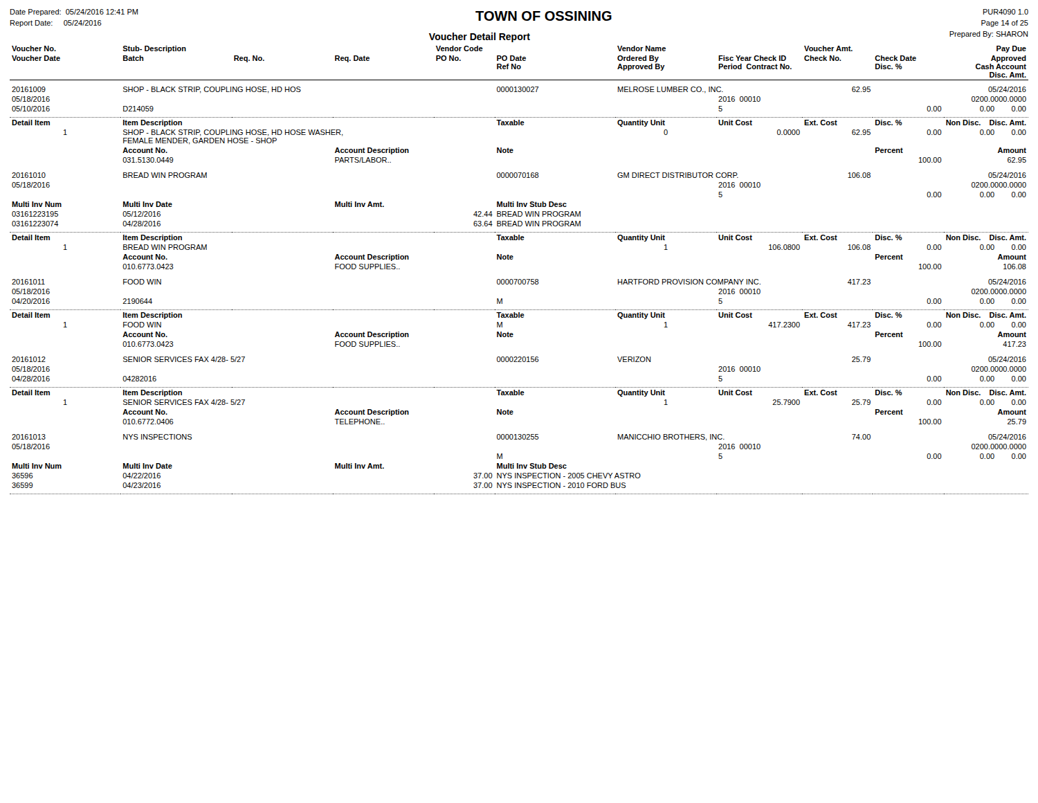Date Prepared: 05/24/2016 12:41 PM
Report Date: 05/24/2016
PUR4090 1.0
Page 14 of 25
Prepared By: SHARON
TOWN OF OSSINING
Voucher Detail Report
| Voucher No. | Stub- Description | Vendor Code | Vendor Name | Voucher Amt. | Pay Due |
| Voucher Date | Batch | Req. No. | Req. Date | PO No. | PO Date Ref No | Ordered By Approved By | Fisc Year Check ID Period Contract No. | Check No. | Check Date Disc. % | Approved Cash Account Disc. Amt. |
| 20161009 | SHOP - BLACK STRIP, COUPLING HOSE, HD HOS | 0000130027 | MELROSE LUMBER CO., INC. | 62.95 | | 05/24/2016 |
| 05/18/2016 | | 2016 00010 | | | 0200.0000.0000 |
| 05/10/2016 | D214059 | | 5 | | 0.00 | 0.00 0.00 |
| Detail Item | Item Description | Taxable | Quantity Unit | Unit Cost | Ext. Cost | Disc. % | Non Disc. Disc. Amt. |
| 1 | SHOP - BLACK STRIP, COUPLING HOSE, HD HOSE WASHER, FEMALE MENDER, GARDEN HOSE - SHOP | | 0 | 0.0000 | 62.95 | 0.00 | 0.00 0.00 |
| | Account No. | Account Description | Note | | | Percent | Amount |
| | 031.5130.0449 | PARTS/LABOR.. | | | | 100.00 | 62.95 |
| 20161010 | BREAD WIN PROGRAM | 0000070168 | GM DIRECT DISTRIBUTOR CORP. | 106.08 | | 05/24/2016 |
| 05/18/2016 | | 2016 00010 | | | 0200.0000.0000 |
| | 5 | | 0.00 | 0.00 0.00 |
| Multi Inv Num | Multi Inv Date | Multi Inv Amt. | Multi Inv Stub Desc |
| 03161223195 | 05/12/2016 | 42.44 | BREAD WIN PROGRAM |
| 03161223074 | 04/28/2016 | 63.64 | BREAD WIN PROGRAM |
| Detail Item | Item Description | Taxable | Quantity Unit | Unit Cost | Ext. Cost | Disc. % | Non Disc. Disc. Amt. |
| 1 | BREAD WIN PROGRAM | | 1 | 106.0800 | 106.08 | 0.00 | 0.00 0.00 |
| | Account No. | Account Description | Note | | | Percent | Amount |
| | 010.6773.0423 | FOOD SUPPLIES.. | | | | 100.00 | 106.08 |
| 20161011 | FOOD WIN | 0000700758 | HARTFORD PROVISION COMPANY INC. | 417.23 | | 05/24/2016 |
| 05/18/2016 | | 2016 00010 | | | 0200.0000.0000 |
| 04/20/2016 | 2190644 | | M | | 5 | | 0.00 | 0.00 0.00 |
| Detail Item | Item Description | Taxable | Quantity Unit | Unit Cost | Ext. Cost | Disc. % | Non Disc. Disc. Amt. |
| 1 | FOOD WIN | M | 1 | 417.2300 | 417.23 | 0.00 | 0.00 0.00 |
| | Account No. | Account Description | Note | | | Percent | Amount |
| | 010.6773.0423 | FOOD SUPPLIES.. | | | | 100.00 | 417.23 |
| 20161012 | SENIOR SERVICES FAX 4/28- 5/27 | 0000220156 | VERIZON | 25.79 | | 05/24/2016 |
| 05/18/2016 | | 2016 00010 | | | 0200.0000.0000 |
| 04/28/2016 | 04282016 | | 5 | | 0.00 | 0.00 0.00 |
| Detail Item | Item Description | Taxable | Quantity Unit | Unit Cost | Ext. Cost | Disc. % | Non Disc. Disc. Amt. |
| 1 | SENIOR SERVICES FAX 4/28- 5/27 | | 1 | 25.7900 | 25.79 | 0.00 | 0.00 0.00 |
| | Account No. | Account Description | Note | | | Percent | Amount |
| | 010.6772.0406 | TELEPHONE.. | | | | 100.00 | 25.79 |
| 20161013 | NYS INSPECTIONS | 0000130255 | MANICCHIO BROTHERS, INC. | 74.00 | | 05/24/2016 |
| 05/18/2016 | | 2016 00010 | | | 0200.0000.0000 |
| | M | | 5 | | 0.00 | 0.00 0.00 |
| Multi Inv Num | Multi Inv Date | Multi Inv Amt. | Multi Inv Stub Desc |
| 36596 | 04/22/2016 | 37.00 | NYS INSPECTION - 2005 CHEVY ASTRO |
| 36599 | 04/23/2016 | 37.00 | NYS INSPECTION - 2010 FORD BUS |